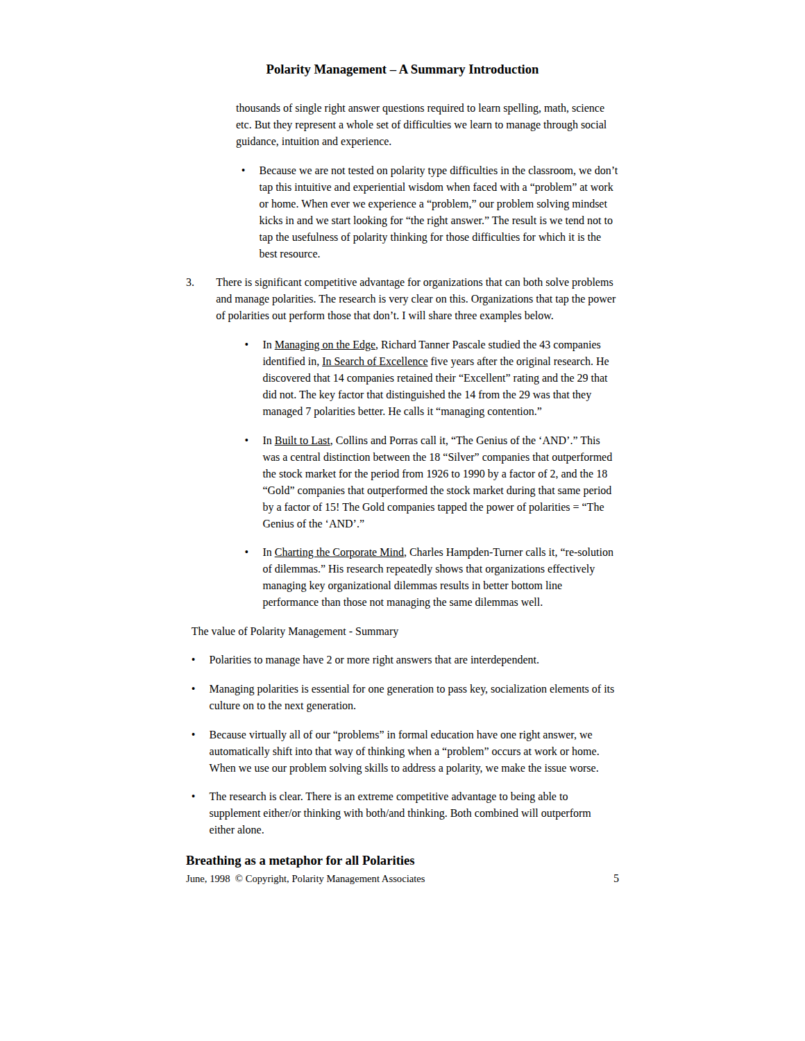Polarity Management – A Summary Introduction
thousands of single right answer questions required to learn spelling, math, science etc. But they represent a whole set of difficulties we learn to manage through social guidance, intuition and experience.
Because we are not tested on polarity type difficulties in the classroom, we don’t tap this intuitive and experiential wisdom when faced with a “problem” at work or home. When ever we experience a “problem,” our problem solving mindset kicks in and we start looking for “the right answer.” The result is we tend not to tap the usefulness of polarity thinking for those difficulties for which it is the best resource.
3. There is significant competitive advantage for organizations that can both solve problems and manage polarities. The research is very clear on this. Organizations that tap the power of polarities out perform those that don’t. I will share three examples below.
In Managing on the Edge, Richard Tanner Pascale studied the 43 companies identified in, In Search of Excellence five years after the original research. He discovered that 14 companies retained their “Excellent” rating and the 29 that did not. The key factor that distinguished the 14 from the 29 was that they managed 7 polarities better. He calls it “managing contention.”
In Built to Last, Collins and Porras call it, “The Genius of the ‘AND’.” This was a central distinction between the 18 “Silver” companies that outperformed the stock market for the period from 1926 to 1990 by a factor of 2, and the 18 “Gold” companies that outperformed the stock market during that same period by a factor of 15! The Gold companies tapped the power of polarities = “The Genius of the ‘AND’.”
In Charting the Corporate Mind, Charles Hampden-Turner calls it, “re-solution of dilemmas.” His research repeatedly shows that organizations effectively managing key organizational dilemmas results in better bottom line performance than those not managing the same dilemmas well.
The value of Polarity Management - Summary
Polarities to manage have 2 or more right answers that are interdependent.
Managing polarities is essential for one generation to pass key, socialization elements of its culture on to the next generation.
Because virtually all of our “problems” in formal education have one right answer, we automatically shift into that way of thinking when a “problem” occurs at work or home. When we use our problem solving skills to address a polarity, we make the issue worse.
The research is clear. There is an extreme competitive advantage to being able to supplement either/or thinking with both/and thinking. Both combined will outperform either alone.
Breathing as a metaphor for all Polarities
June, 1998 © Copyright, Polarity Management Associates 5